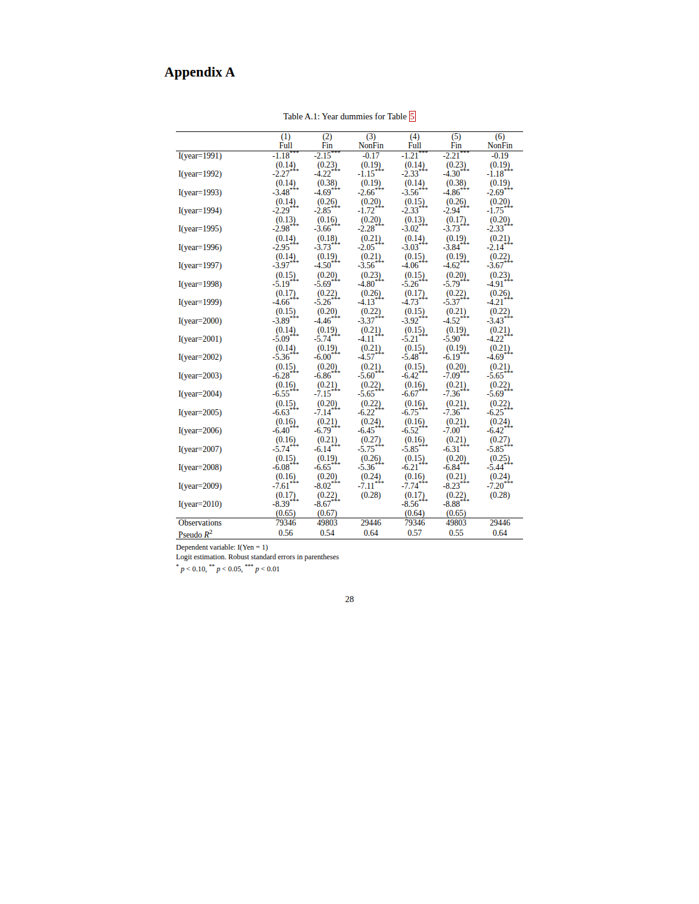Appendix A
Table A.1: Year dummies for Table 5
| | (1) | (2) | (3) | (4) | (5) | (6) |
| | Full | Fin | NonFin | Full | Fin | NonFin |
| I(year=1991) | -1.18 *** | -2.15 *** | -0.17 | -1.21 *** | -2.21 *** | -0.19 |
| | (0.14) | (0.23) | (0.19) | (0.14) | (0.23) | (0.19) |
| I(year=1992) | -2.27 *** | -4.22 *** | -1.15 *** | -2.33 *** | -4.30 *** | -1.18 *** |
| | (0.14) | (0.38) | (0.19) | (0.14) | (0.38) | (0.19) |
| I(year=1993) | -3.48 *** | -4.69 *** | -2.66 *** | -3.56 *** | -4.86 *** | -2.69 *** |
| | (0.14) | (0.26) | (0.20) | (0.15) | (0.26) | (0.20) |
| I(year=1994) | -2.29 *** | -2.85 *** | -1.72 *** | -2.33 *** | -2.94 *** | -1.75 *** |
| | (0.13) | (0.16) | (0.20) | (0.13) | (0.17) | (0.20) |
| I(year=1995) | -2.98 *** | -3.66 *** | -2.28 *** | -3.02 *** | -3.73 *** | -2.33 *** |
| | (0.14) | (0.18) | (0.21) | (0.14) | (0.19) | (0.21) |
| I(year=1996) | -2.95 *** | -3.73 *** | -2.05 *** | -3.03 *** | -3.84 *** | -2.14 *** |
| | (0.14) | (0.19) | (0.21) | (0.15) | (0.19) | (0.22) |
| I(year=1997) | -3.97 *** | -4.50 *** | -3.56 *** | -4.06 *** | -4.62 *** | -3.67 *** |
| | (0.15) | (0.20) | (0.23) | (0.15) | (0.20) | (0.23) |
| I(year=1998) | -5.19 *** | -5.69 *** | -4.80 *** | -5.26 *** | -5.79 *** | -4.91 *** |
| | (0.17) | (0.22) | (0.26) | (0.17) | (0.22) | (0.26) |
| I(year=1999) | -4.66 *** | -5.26 *** | -4.13 *** | -4.73 *** | -5.37 *** | -4.21 *** |
| | (0.15) | (0.20) | (0.22) | (0.15) | (0.21) | (0.22) |
| I(year=2000) | -3.89 *** | -4.46 *** | -3.37 *** | -3.92 *** | -4.52 *** | -3.43 *** |
| | (0.14) | (0.19) | (0.21) | (0.15) | (0.19) | (0.21) |
| I(year=2001) | -5.09 *** | -5.74 *** | -4.11 *** | -5.21 *** | -5.90 *** | -4.22 *** |
| | (0.14) | (0.19) | (0.21) | (0.15) | (0.19) | (0.21) |
| I(year=2002) | -5.36 *** | -6.00 *** | -4.57 *** | -5.48 *** | -6.19 *** | -4.69 *** |
| | (0.15) | (0.20) | (0.21) | (0.15) | (0.20) | (0.21) |
| I(year=2003) | -6.28 *** | -6.86 *** | -5.60 *** | -6.42 *** | -7.09 *** | -5.65 *** |
| | (0.16) | (0.21) | (0.22) | (0.16) | (0.21) | (0.22) |
| I(year=2004) | -6.55 *** | -7.15 *** | -5.65 *** | -6.67 *** | -7.36 *** | -5.69 *** |
| | (0.15) | (0.20) | (0.22) | (0.16) | (0.21) | (0.22) |
| I(year=2005) | -6.63 *** | -7.14 *** | -6.22 *** | -6.75 *** | -7.36 *** | -6.25 *** |
| | (0.16) | (0.21) | (0.24) | (0.16) | (0.21) | (0.24) |
| I(year=2006) | -6.40 *** | -6.79 *** | -6.45 *** | -6.52 *** | -7.00 *** | -6.42 *** |
| | (0.16) | (0.21) | (0.27) | (0.16) | (0.21) | (0.27) |
| I(year=2007) | -5.74 *** | -6.14 *** | -5.75 *** | -5.85 *** | -6.31 *** | -5.85 *** |
| | (0.15) | (0.19) | (0.26) | (0.15) | (0.20) | (0.25) |
| I(year=2008) | -6.08 *** | -6.65 *** | -5.36 *** | -6.21 *** | -6.84 *** | -5.44 *** |
| | (0.16) | (0.20) | (0.24) | (0.16) | (0.21) | (0.24) |
| I(year=2009) | -7.61 *** | -8.02 *** | -7.11 *** | -7.74 *** | -8.23 *** | -7.20 *** |
| | (0.17) | (0.22) | (0.28) | (0.17) | (0.22) | (0.28) |
| I(year=2010) | -8.39 *** | -8.67 *** | | -8.56 *** | -8.88 *** | |
| | (0.65) | (0.67) | | (0.64) | (0.65) | |
| Observations | 79346 | 49803 | 29446 | 79346 | 49803 | 29446 |
| Pseudo R 2 | 0.56 | 0.54 | 0.64 | 0.57 | 0.55 | 0.64 |
Dependent variable: I(Yen = 1)
Logit estimation. Robust standard errors in parentheses
* p < 0.10, ** p < 0.05, *** p < 0.01
28